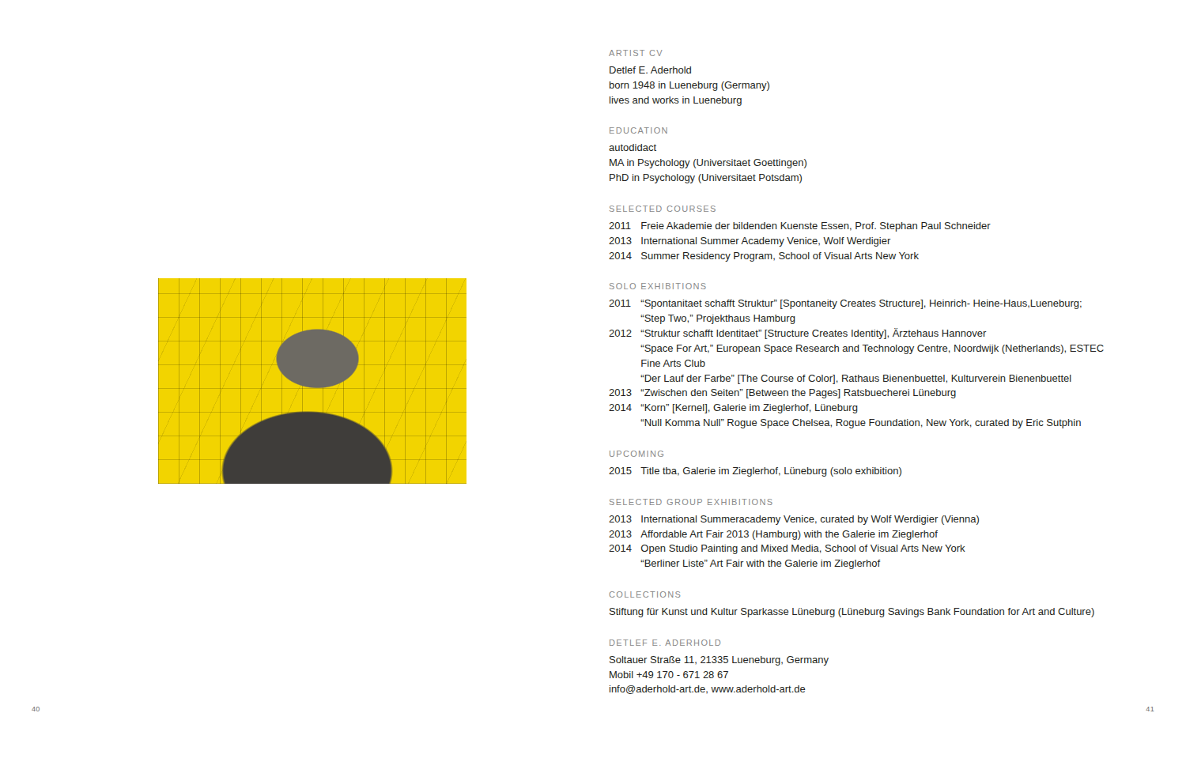40
Artist CV
Detlef E. Aderhold
born 1948 in Lueneburg (Germany)
lives and works in Lueneburg
Education
autodidact
MA in Psychology (Universitaet Goettingen)
PhD in Psychology (Universitaet Potsdam)
Selected Courses
2011 Freie Akademie der bildenden Kuenste Essen, Prof. Stephan Paul Schneider
2013 International Summer Academy Venice, Wolf Werdigier
2014 Summer Residency Program, School of Visual Arts New York
Solo Exhibitions
2011“Spontanitaet schafft Struktur” [Spontaneity Creates Structure], Heinrich- Heine-Haus,Lueneburg;
“Step Two,” Projekthaus Hamburg
2012“Struktur schafft Identitaet” [Structure Creates Identity], Ärztehaus Hannover
“Space For Art,” European Space Research and Technology Centre, Noordwijk (Netherlands), ESTEC Fine Arts Club
“Der Lauf der Farbe” [The Course of Color], Rathaus Bienenbuettel, Kulturverein Bienenbuettel
2013“Zwischen den Seiten” [Between the Pages] Ratsbuecherei Lüneburg
2014“Korn” [Kernel], Galerie im Zieglerhof, Lüneburg
“Null Komma Null” Rogue Space Chelsea, Rogue Foundation, New York, curated by Eric Sutphin
Upcoming
2015 Title tba, Galerie im Zieglerhof, Lüneburg (solo exhibition)
Selected Group Exhibitions
2013 International Summeracademy Venice, curated by Wolf Werdigier (Vienna)
2013 Affordable Art Fair 2013 (Hamburg) with the Galerie im Zieglerhof
2014 Open Studio Painting and Mixed Media, School of Visual Arts New York
“Berliner Liste” Art Fair with the Galerie im Zieglerhof
Collections
Stiftung für Kunst und Kultur Sparkasse Lüneburg (Lüneburg Savings Bank Foundation for Art and Culture)
Detlef E. Aderhold
Soltauer Straße 11, 21335 Lueneburg, Germany
Mobil +49 170 - 671 28 67
info@aderhold-art.de, www.aderhold-art.de
41